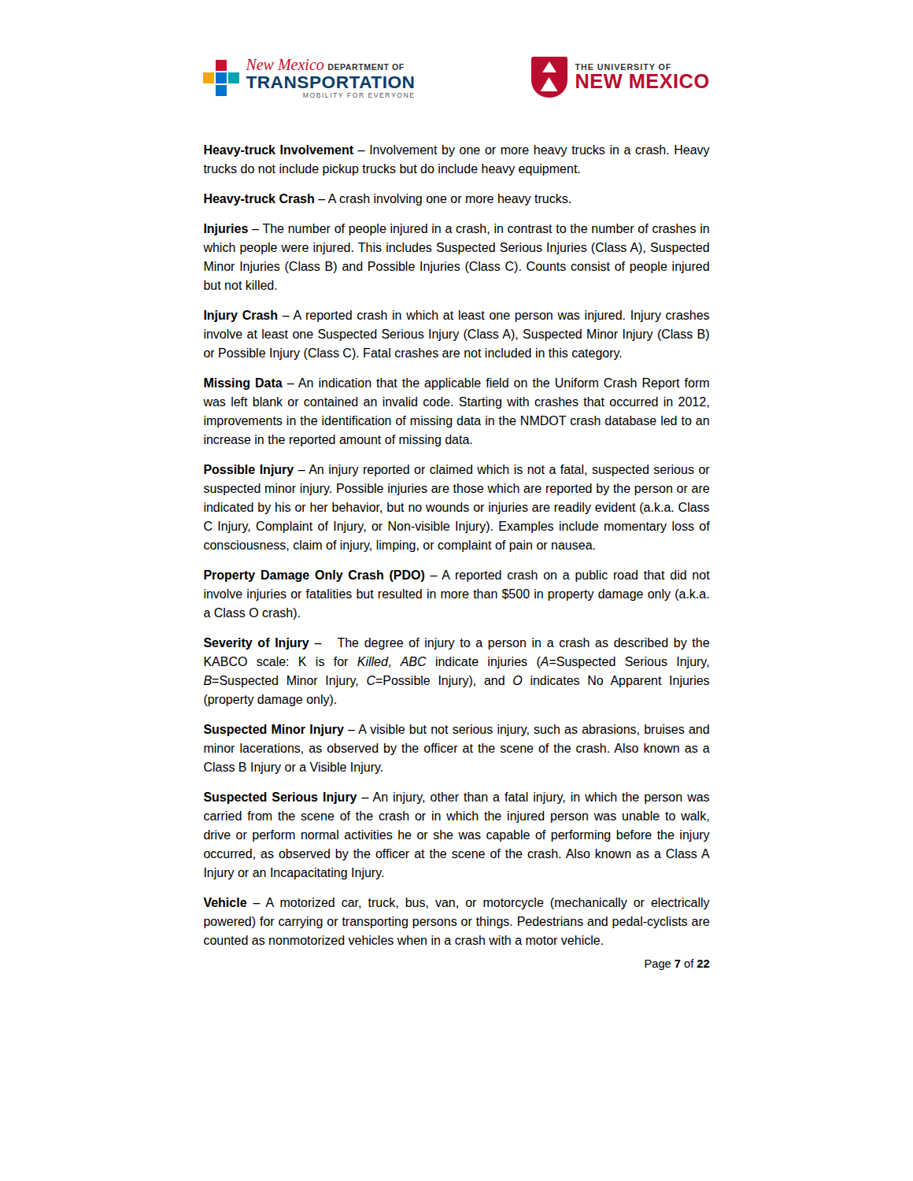New Mexico DEPARTMENT OF
TRANSPORTATION
MOBILITY FOR EVERYONE
THE UNIVERSITY OF
NEW MEXICO
Heavy-truck Involvement – Involvement by one or more heavy trucks in a crash. Heavy trucks do not include pickup trucks but do include heavy equipment.
Heavy-truck Crash – A crash involving one or more heavy trucks.
Injuries – The number of people injured in a crash, in contrast to the number of crashes in which people were injured. This includes Suspected Serious Injuries (Class A), Suspected Minor Injuries (Class B) and Possible Injuries (Class C). Counts consist of people injured but not killed.
Injury Crash – A reported crash in which at least one person was injured. Injury crashes involve at least one Suspected Serious Injury (Class A), Suspected Minor Injury (Class B) or Possible Injury (Class C). Fatal crashes are not included in this category.
Missing Data – An indication that the applicable field on the Uniform Crash Report form was left blank or contained an invalid code. Starting with crashes that occurred in 2012, improvements in the identification of missing data in the NMDOT crash database led to an increase in the reported amount of missing data.
Possible Injury – An injury reported or claimed which is not a fatal, suspected serious or suspected minor injury. Possible injuries are those which are reported by the person or are indicated by his or her behavior, but no wounds or injuries are readily evident (a.k.a. Class C Injury, Complaint of Injury, or Non-visible Injury). Examples include momentary loss of consciousness, claim of injury, limping, or complaint of pain or nausea.
Property Damage Only Crash (PDO) – A reported crash on a public road that did not involve injuries or fatalities but resulted in more than $500 in property damage only (a.k.a. a Class O crash).
Severity of Injury – The degree of injury to a person in a crash as described by the KABCO scale: K is for Killed, ABC indicate injuries (A=Suspected Serious Injury, B=Suspected Minor Injury, C=Possible Injury), and O indicates No Apparent Injuries (property damage only).
Suspected Minor Injury – A visible but not serious injury, such as abrasions, bruises and minor lacerations, as observed by the officer at the scene of the crash. Also known as a Class B Injury or a Visible Injury.
Suspected Serious Injury – An injury, other than a fatal injury, in which the person was carried from the scene of the crash or in which the injured person was unable to walk, drive or perform normal activities he or she was capable of performing before the injury occurred, as observed by the officer at the scene of the crash. Also known as a Class A Injury or an Incapacitating Injury.
Vehicle – A motorized car, truck, bus, van, or motorcycle (mechanically or electrically powered) for carrying or transporting persons or things. Pedestrians and pedal-cyclists are counted as nonmotorized vehicles when in a crash with a motor vehicle.
Page 7 of 22